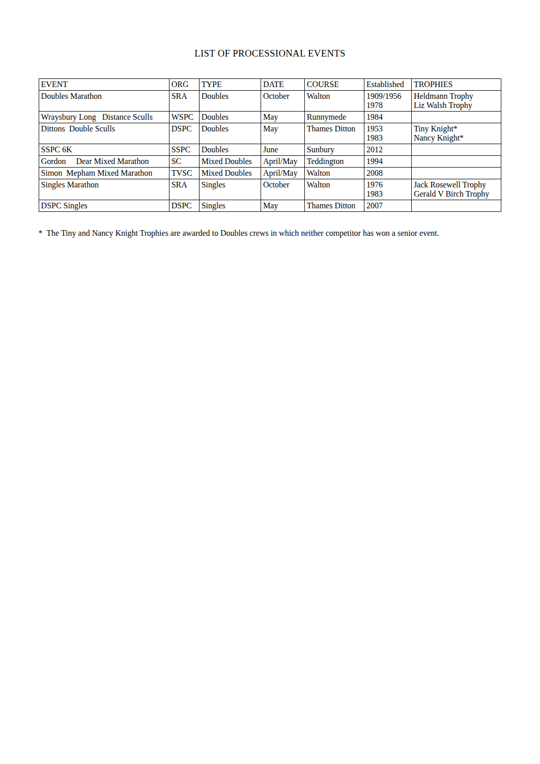LIST OF PROCESSIONAL EVENTS
| EVENT | ORG | TYPE | DATE | COURSE | Established | TROPHIES |
| --- | --- | --- | --- | --- | --- | --- |
| Doubles Marathon | SRA | Doubles | October | Walton | 1909/1956 1978 | Heldmann Trophy Liz Walsh Trophy |
| Wraysbury Long Distance Sculls | WSPC | Doubles | May | Runnymede | 1984 | |
| Dittons Double Sculls | DSPC | Doubles | May | Thames Ditton | 1953 1983 | Tiny Knight* Nancy Knight* |
| SSPC 6K | SSPC | Doubles | June | Sunbury | 2012 | |
| Gordon Dear Mixed Marathon | SC | Mixed Doubles | April/May | Teddington | 1994 | |
| Simon Mepham Mixed Marathon | TVSC | Mixed Doubles | April/May | Walton | 2008 | |
| Singles Marathon | SRA | Singles | October | Walton | 1976 1983 | Jack Rosewell Trophy Gerald V Birch Trophy |
| DSPC Singles | DSPC | Singles | May | Thames Ditton | 2007 | |
* The Tiny and Nancy Knight Trophies are awarded to Doubles crews in which neither competitor has won a senior event.